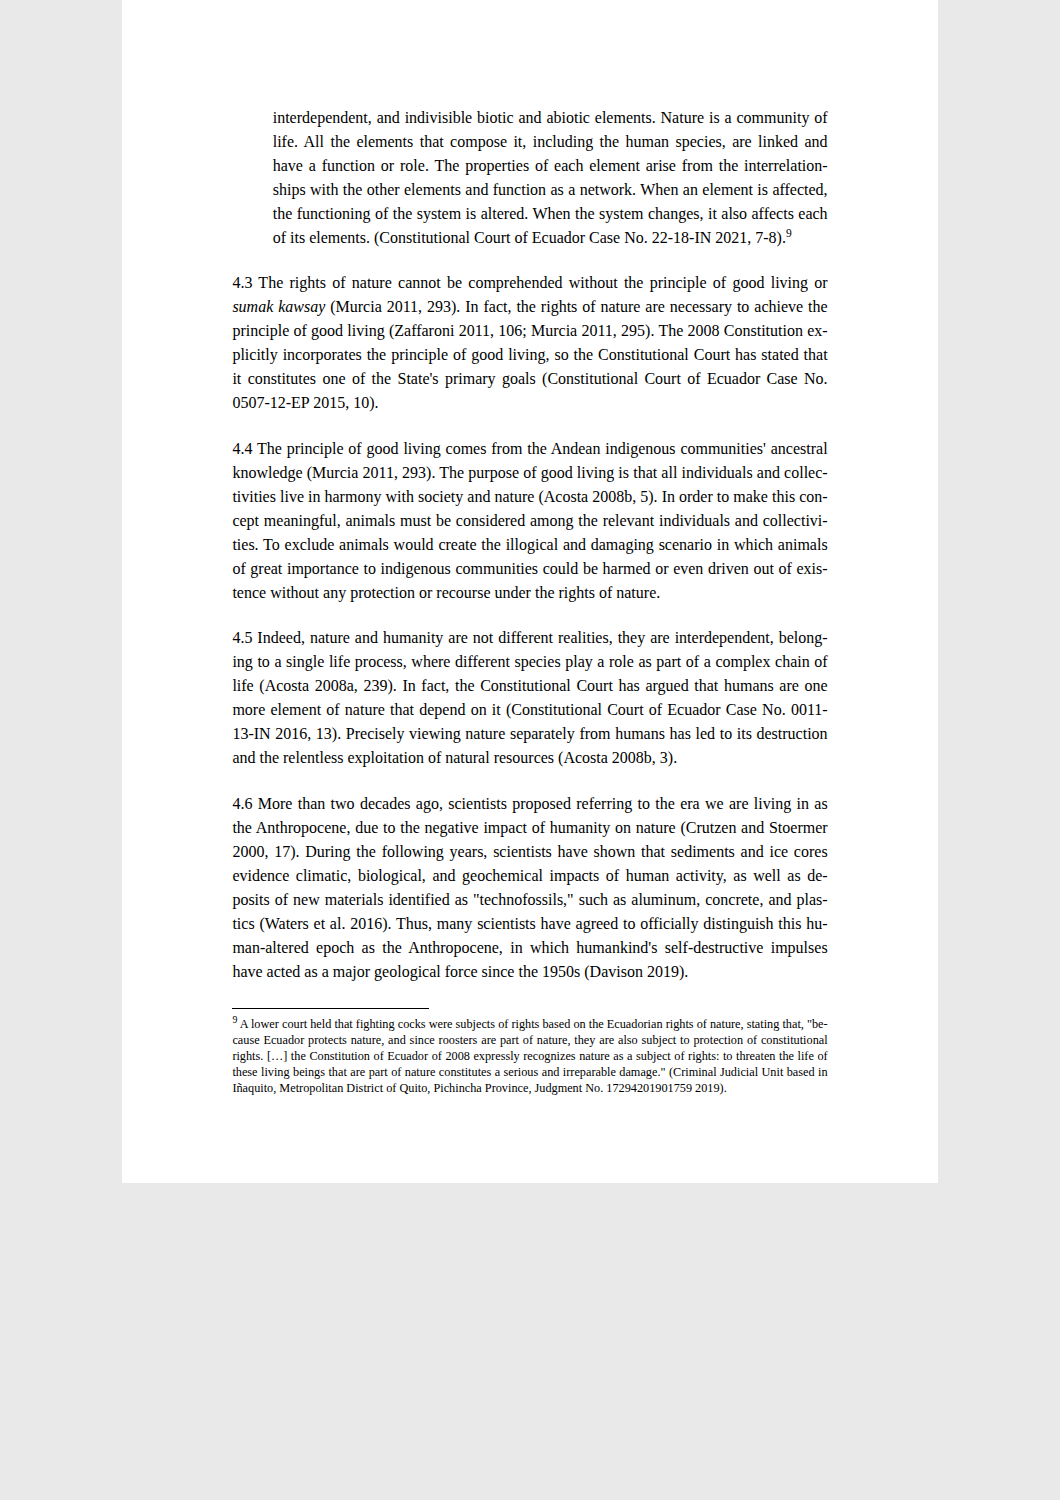interdependent, and indivisible biotic and abiotic elements. Nature is a community of life. All the elements that compose it, including the human species, are linked and have a function or role. The properties of each element arise from the interrelationships with the other elements and function as a network. When an element is affected, the functioning of the system is altered. When the system changes, it also affects each of its elements. (Constitutional Court of Ecuador Case No. 22-18-IN 2021, 7-8).9
4.3 The rights of nature cannot be comprehended without the principle of good living or sumak kawsay (Murcia 2011, 293). In fact, the rights of nature are necessary to achieve the principle of good living (Zaffaroni 2011, 106; Murcia 2011, 295). The 2008 Constitution explicitly incorporates the principle of good living, so the Constitutional Court has stated that it constitutes one of the State's primary goals (Constitutional Court of Ecuador Case No. 0507-12-EP 2015, 10).
4.4 The principle of good living comes from the Andean indigenous communities' ancestral knowledge (Murcia 2011, 293). The purpose of good living is that all individuals and collectivities live in harmony with society and nature (Acosta 2008b, 5). In order to make this concept meaningful, animals must be considered among the relevant individuals and collectivities. To exclude animals would create the illogical and damaging scenario in which animals of great importance to indigenous communities could be harmed or even driven out of existence without any protection or recourse under the rights of nature.
4.5 Indeed, nature and humanity are not different realities, they are interdependent, belonging to a single life process, where different species play a role as part of a complex chain of life (Acosta 2008a, 239). In fact, the Constitutional Court has argued that humans are one more element of nature that depend on it (Constitutional Court of Ecuador Case No. 0011-13-IN 2016, 13). Precisely viewing nature separately from humans has led to its destruction and the relentless exploitation of natural resources (Acosta 2008b, 3).
4.6 More than two decades ago, scientists proposed referring to the era we are living in as the Anthropocene, due to the negative impact of humanity on nature (Crutzen and Stoermer 2000, 17). During the following years, scientists have shown that sediments and ice cores evidence climatic, biological, and geochemical impacts of human activity, as well as deposits of new materials identified as "technofossils," such as aluminum, concrete, and plastics (Waters et al. 2016). Thus, many scientists have agreed to officially distinguish this human-altered epoch as the Anthropocene, in which humankind's self-destructive impulses have acted as a major geological force since the 1950s (Davison 2019).
9 A lower court held that fighting cocks were subjects of rights based on the Ecuadorian rights of nature, stating that, "because Ecuador protects nature, and since roosters are part of nature, they are also subject to protection of constitutional rights. […] the Constitution of Ecuador of 2008 expressly recognizes nature as a subject of rights: to threaten the life of these living beings that are part of nature constitutes a serious and irreparable damage." (Criminal Judicial Unit based in Iñaquito, Metropolitan District of Quito, Pichincha Province, Judgment No. 17294201901759 2019).